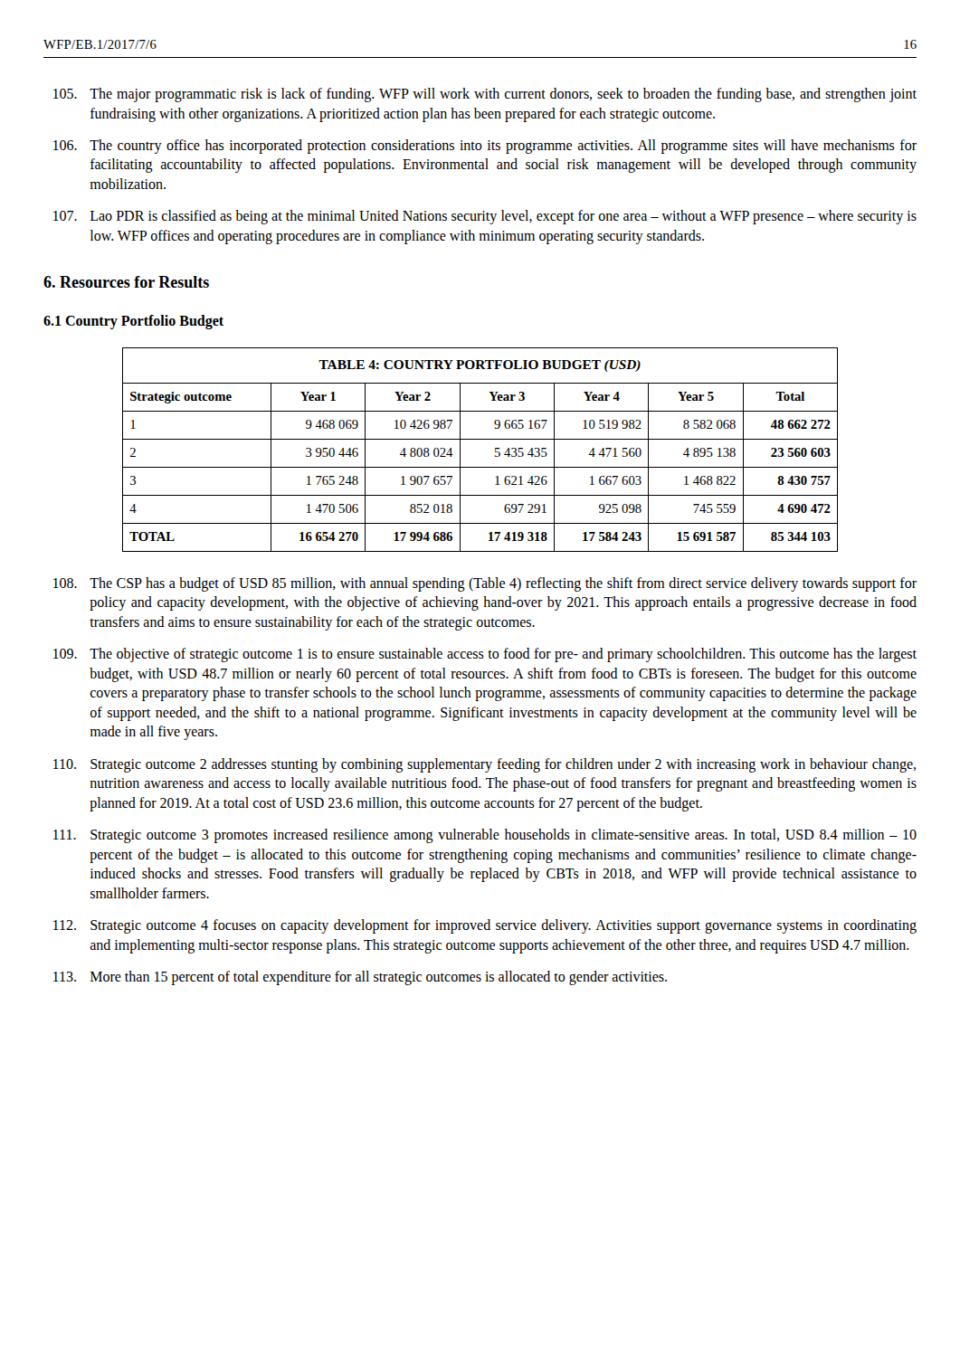WFP/EB.1/2017/7/6 16
105. The major programmatic risk is lack of funding. WFP will work with current donors, seek to broaden the funding base, and strengthen joint fundraising with other organizations. A prioritized action plan has been prepared for each strategic outcome.
106. The country office has incorporated protection considerations into its programme activities. All programme sites will have mechanisms for facilitating accountability to affected populations. Environmental and social risk management will be developed through community mobilization.
107. Lao PDR is classified as being at the minimal United Nations security level, except for one area – without a WFP presence – where security is low. WFP offices and operating procedures are in compliance with minimum operating security standards.
6. Resources for Results
6.1 Country Portfolio Budget
TABLE 4: COUNTRY PORTFOLIO BUDGET (USD)
| Strategic outcome | Year 1 | Year 2 | Year 3 | Year 4 | Year 5 | Total |
| --- | --- | --- | --- | --- | --- | --- |
| 1 | 9 468 069 | 10 426 987 | 9 665 167 | 10 519 982 | 8 582 068 | 48 662 272 |
| 2 | 3 950 446 | 4 808 024 | 5 435 435 | 4 471 560 | 4 895 138 | 23 560 603 |
| 3 | 1 765 248 | 1 907 657 | 1 621 426 | 1 667 603 | 1 468 822 | 8 430 757 |
| 4 | 1 470 506 | 852 018 | 697 291 | 925 098 | 745 559 | 4 690 472 |
| TOTAL | 16 654 270 | 17 994 686 | 17 419 318 | 17 584 243 | 15 691 587 | 85 344 103 |
108. The CSP has a budget of USD 85 million, with annual spending (Table 4) reflecting the shift from direct service delivery towards support for policy and capacity development, with the objective of achieving hand-over by 2021. This approach entails a progressive decrease in food transfers and aims to ensure sustainability for each of the strategic outcomes.
109. The objective of strategic outcome 1 is to ensure sustainable access to food for pre- and primary schoolchildren. This outcome has the largest budget, with USD 48.7 million or nearly 60 percent of total resources. A shift from food to CBTs is foreseen. The budget for this outcome covers a preparatory phase to transfer schools to the school lunch programme, assessments of community capacities to determine the package of support needed, and the shift to a national programme. Significant investments in capacity development at the community level will be made in all five years.
110. Strategic outcome 2 addresses stunting by combining supplementary feeding for children under 2 with increasing work in behaviour change, nutrition awareness and access to locally available nutritious food. The phase-out of food transfers for pregnant and breastfeeding women is planned for 2019. At a total cost of USD 23.6 million, this outcome accounts for 27 percent of the budget.
111. Strategic outcome 3 promotes increased resilience among vulnerable households in climate-sensitive areas. In total, USD 8.4 million – 10 percent of the budget – is allocated to this outcome for strengthening coping mechanisms and communities’ resilience to climate change-induced shocks and stresses. Food transfers will gradually be replaced by CBTs in 2018, and WFP will provide technical assistance to smallholder farmers.
112. Strategic outcome 4 focuses on capacity development for improved service delivery. Activities support governance systems in coordinating and implementing multi-sector response plans. This strategic outcome supports achievement of the other three, and requires USD 4.7 million.
113. More than 15 percent of total expenditure for all strategic outcomes is allocated to gender activities.